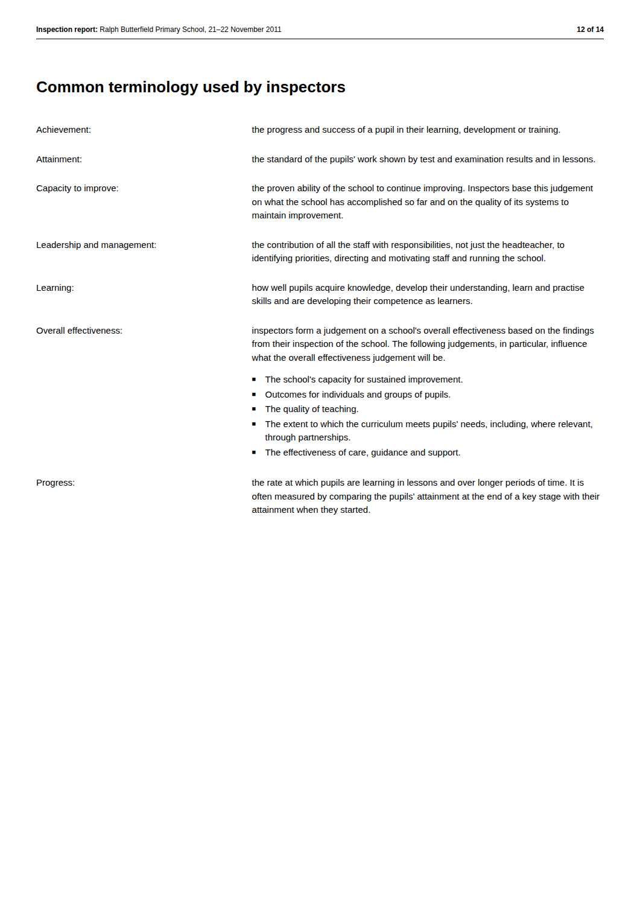Inspection report: Ralph Butterfield Primary School, 21–22 November 2011
12 of 14
Common terminology used by inspectors
Achievement:
the progress and success of a pupil in their learning, development or training.
Attainment:
the standard of the pupils' work shown by test and examination results and in lessons.
Capacity to improve:
the proven ability of the school to continue improving. Inspectors base this judgement on what the school has accomplished so far and on the quality of its systems to maintain improvement.
Leadership and management:
the contribution of all the staff with responsibilities, not just the headteacher, to identifying priorities, directing and motivating staff and running the school.
Learning:
how well pupils acquire knowledge, develop their understanding, learn and practise skills and are developing their competence as learners.
Overall effectiveness:
inspectors form a judgement on a school's overall effectiveness based on the findings from their inspection of the school. The following judgements, in particular, influence what the overall effectiveness judgement will be.
The school's capacity for sustained improvement.
Outcomes for individuals and groups of pupils.
The quality of teaching.
The extent to which the curriculum meets pupils' needs, including, where relevant, through partnerships.
The effectiveness of care, guidance and support.
Progress:
the rate at which pupils are learning in lessons and over longer periods of time. It is often measured by comparing the pupils' attainment at the end of a key stage with their attainment when they started.